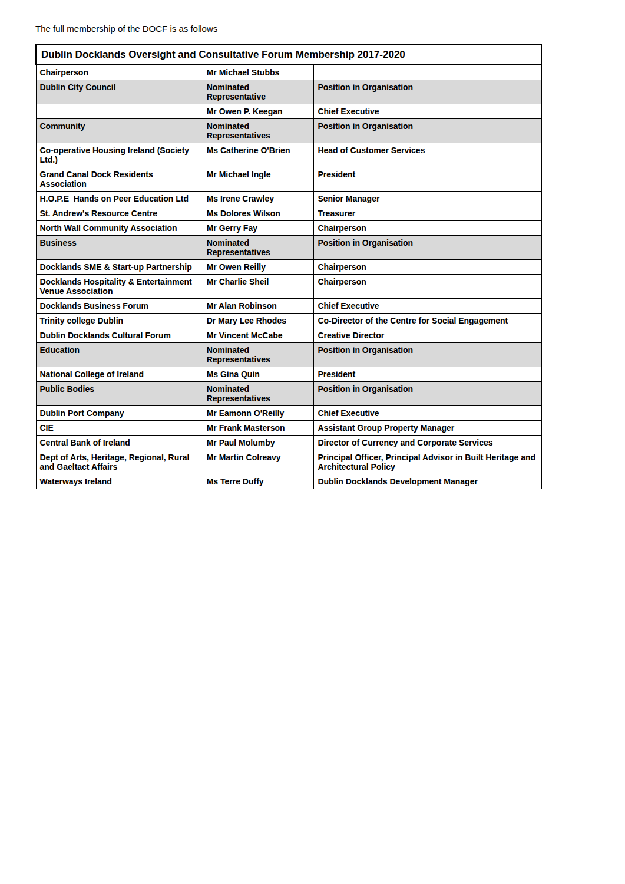The full membership of the DOCF is as follows
| Dublin Docklands Oversight and Consultative Forum Membership 2017-2020 |
| Chairperson | Mr Michael Stubbs | |
| Dublin City Council | Nominated Representative | Position in Organisation |
| | Mr Owen P. Keegan | Chief Executive |
| Community | Nominated Representatives | Position in Organisation |
| Co-operative Housing Ireland (Society Ltd.) | Ms Catherine O'Brien | Head of Customer Services |
| Grand Canal Dock Residents Association | Mr Michael Ingle | President |
| H.O.P.E Hands on Peer Education Ltd | Ms Irene Crawley | Senior Manager |
| St. Andrew's Resource Centre | Ms Dolores Wilson | Treasurer |
| North Wall Community Association | Mr Gerry Fay | Chairperson |
| Business | Nominated Representatives | Position in Organisation |
| Docklands SME & Start-up Partnership | Mr Owen Reilly | Chairperson |
| Docklands Hospitality & Entertainment Venue Association | Mr Charlie Sheil | Chairperson |
| Docklands Business Forum | Mr Alan Robinson | Chief Executive |
| Trinity college Dublin | Dr Mary Lee Rhodes | Co-Director of the Centre for Social Engagement |
| Dublin Docklands Cultural Forum | Mr Vincent McCabe | Creative Director |
| Education | Nominated Representatives | Position in Organisation |
| National College of Ireland | Ms Gina Quin | President |
| Public Bodies | Nominated Representatives | Position in Organisation |
| Dublin Port Company | Mr Eamonn O'Reilly | Chief Executive |
| CIE | Mr Frank Masterson | Assistant Group Property Manager |
| Central Bank of Ireland | Mr Paul Molumby | Director of Currency and Corporate Services |
| Dept of Arts, Heritage, Regional, Rural and Gaeltact Affairs | Mr Martin Colreavy | Principal Officer, Principal Advisor in Built Heritage and Architectural Policy |
| Waterways Ireland | Ms Terre Duffy | Dublin Docklands Development Manager |